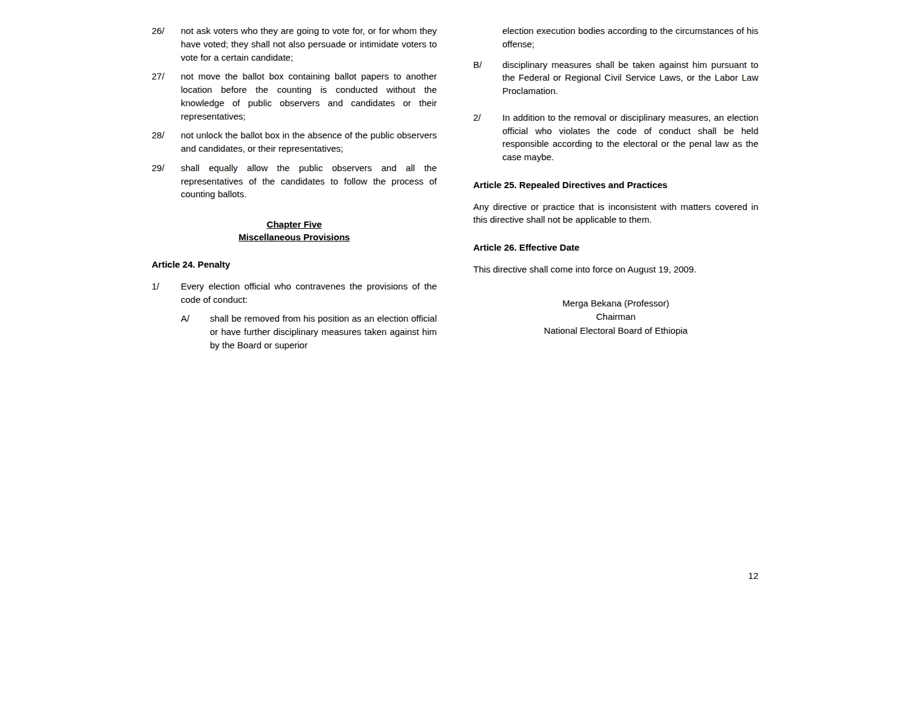26/ not ask voters who they are going to vote for, or for whom they have voted; they shall not also persuade or intimidate voters to vote for a certain candidate;
27/ not move the ballot box containing ballot papers to another location before the counting is conducted without the knowledge of public observers and candidates or their representatives;
28/ not unlock the ballot box in the absence of the public observers and candidates, or their representatives;
29/ shall equally allow the public observers and all the representatives of the candidates to follow the process of counting ballots.
Chapter Five
Miscellaneous Provisions
Article 24. Penalty
1/ Every election official who contravenes the provisions of the code of conduct:
A/ shall be removed from his position as an election official or have further disciplinary measures taken against him by the Board or superior
election execution bodies according to the circumstances of his offense;
B/ disciplinary measures shall be taken against him pursuant to the Federal or Regional Civil Service Laws, or the Labor Law Proclamation.
2/ In addition to the removal or disciplinary measures, an election official who violates the code of conduct shall be held responsible according to the electoral or the penal law as the case maybe.
Article 25. Repealed Directives and Practices
Any directive or practice that is inconsistent with matters covered in this directive shall not be applicable to them.
Article 26. Effective Date
This directive shall come into force on August 19, 2009.
Merga Bekana (Professor)
Chairman
National Electoral Board of Ethiopia
12